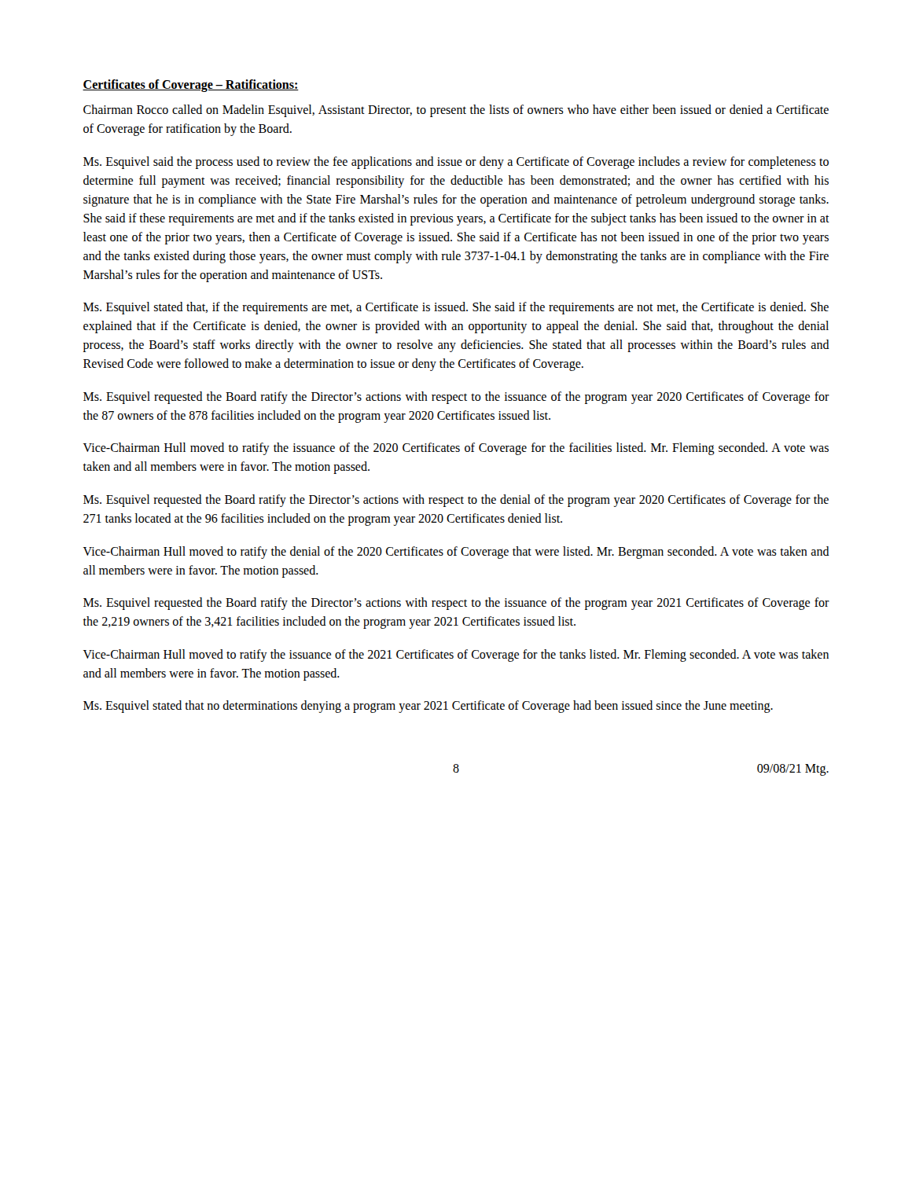Certificates of Coverage – Ratifications:
Chairman Rocco called on Madelin Esquivel, Assistant Director, to present the lists of owners who have either been issued or denied a Certificate of Coverage for ratification by the Board.
Ms. Esquivel said the process used to review the fee applications and issue or deny a Certificate of Coverage includes a review for completeness to determine full payment was received; financial responsibility for the deductible has been demonstrated; and the owner has certified with his signature that he is in compliance with the State Fire Marshal’s rules for the operation and maintenance of petroleum underground storage tanks. She said if these requirements are met and if the tanks existed in previous years, a Certificate for the subject tanks has been issued to the owner in at least one of the prior two years, then a Certificate of Coverage is issued. She said if a Certificate has not been issued in one of the prior two years and the tanks existed during those years, the owner must comply with rule 3737-1-04.1 by demonstrating the tanks are in compliance with the Fire Marshal’s rules for the operation and maintenance of USTs.
Ms. Esquivel stated that, if the requirements are met, a Certificate is issued. She said if the requirements are not met, the Certificate is denied. She explained that if the Certificate is denied, the owner is provided with an opportunity to appeal the denial. She said that, throughout the denial process, the Board’s staff works directly with the owner to resolve any deficiencies. She stated that all processes within the Board’s rules and Revised Code were followed to make a determination to issue or deny the Certificates of Coverage.
Ms. Esquivel requested the Board ratify the Director’s actions with respect to the issuance of the program year 2020 Certificates of Coverage for the 87 owners of the 878 facilities included on the program year 2020 Certificates issued list.
Vice-Chairman Hull moved to ratify the issuance of the 2020 Certificates of Coverage for the facilities listed. Mr. Fleming seconded. A vote was taken and all members were in favor. The motion passed.
Ms. Esquivel requested the Board ratify the Director’s actions with respect to the denial of the program year 2020 Certificates of Coverage for the 271 tanks located at the 96 facilities included on the program year 2020 Certificates denied list.
Vice-Chairman Hull moved to ratify the denial of the 2020 Certificates of Coverage that were listed. Mr. Bergman seconded. A vote was taken and all members were in favor. The motion passed.
Ms. Esquivel requested the Board ratify the Director’s actions with respect to the issuance of the program year 2021 Certificates of Coverage for the 2,219 owners of the 3,421 facilities included on the program year 2021 Certificates issued list.
Vice-Chairman Hull moved to ratify the issuance of the 2021 Certificates of Coverage for the tanks listed. Mr. Fleming seconded. A vote was taken and all members were in favor. The motion passed.
Ms. Esquivel stated that no determinations denying a program year 2021 Certificate of Coverage had been issued since the June meeting.
8 09/08/21 Mtg.